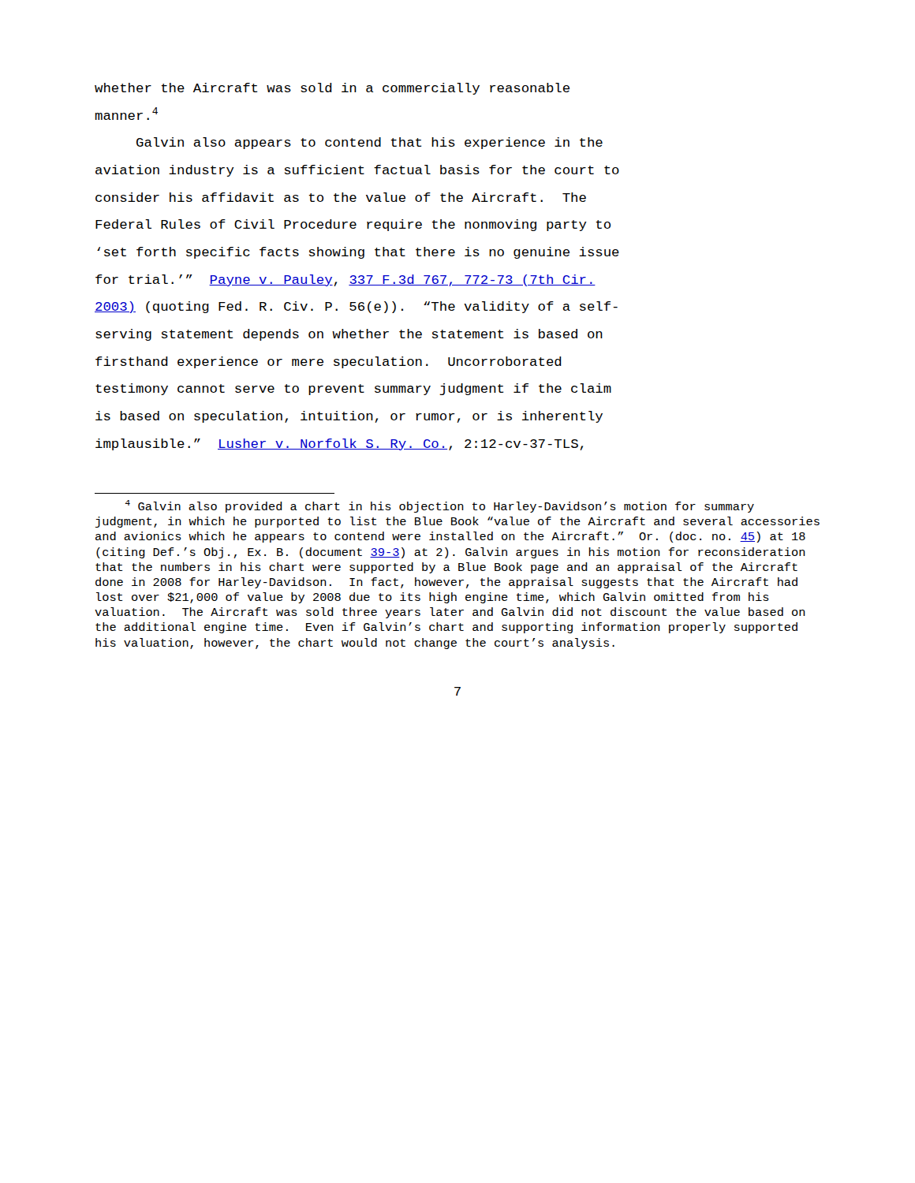whether the Aircraft was sold in a commercially reasonable
manner.4
Galvin also appears to contend that his experience in the
aviation industry is a sufficient factual basis for the court to
consider his affidavit as to the value of the Aircraft. The
Federal Rules of Civil Procedure require the nonmoving party to
‘set forth specific facts showing that there is no genuine issue
for trial.’” Payne v. Pauley, 337 F.3d 767, 772-73 (7th Cir.
2003) (quoting Fed. R. Civ. P. 56(e)). “The validity of a self-
serving statement depends on whether the statement is based on
firsthand experience or mere speculation. Uncorroborated
testimony cannot serve to prevent summary judgment if the claim
is based on speculation, intuition, or rumor, or is inherently
implausible.” Lusher v. Norfolk S. Ry. Co., 2:12-cv-37-TLS,
4 Galvin also provided a chart in his objection to Harley-Davidson’s motion for summary judgment, in which he purported to list the Blue Book “value of the Aircraft and several accessories and avionics which he appears to contend were installed on the Aircraft.” Or. (doc. no. 45) at 18 (citing Def.’s Obj., Ex. B. (document 39-3) at 2). Galvin argues in his motion for reconsideration that the numbers in his chart were supported by a Blue Book page and an appraisal of the Aircraft done in 2008 for Harley-Davidson. In fact, however, the appraisal suggests that the Aircraft had lost over $21,000 of value by 2008 due to its high engine time, which Galvin omitted from his valuation. The Aircraft was sold three years later and Galvin did not discount the value based on the additional engine time. Even if Galvin’s chart and supporting information properly supported his valuation, however, the chart would not change the court’s analysis.
7